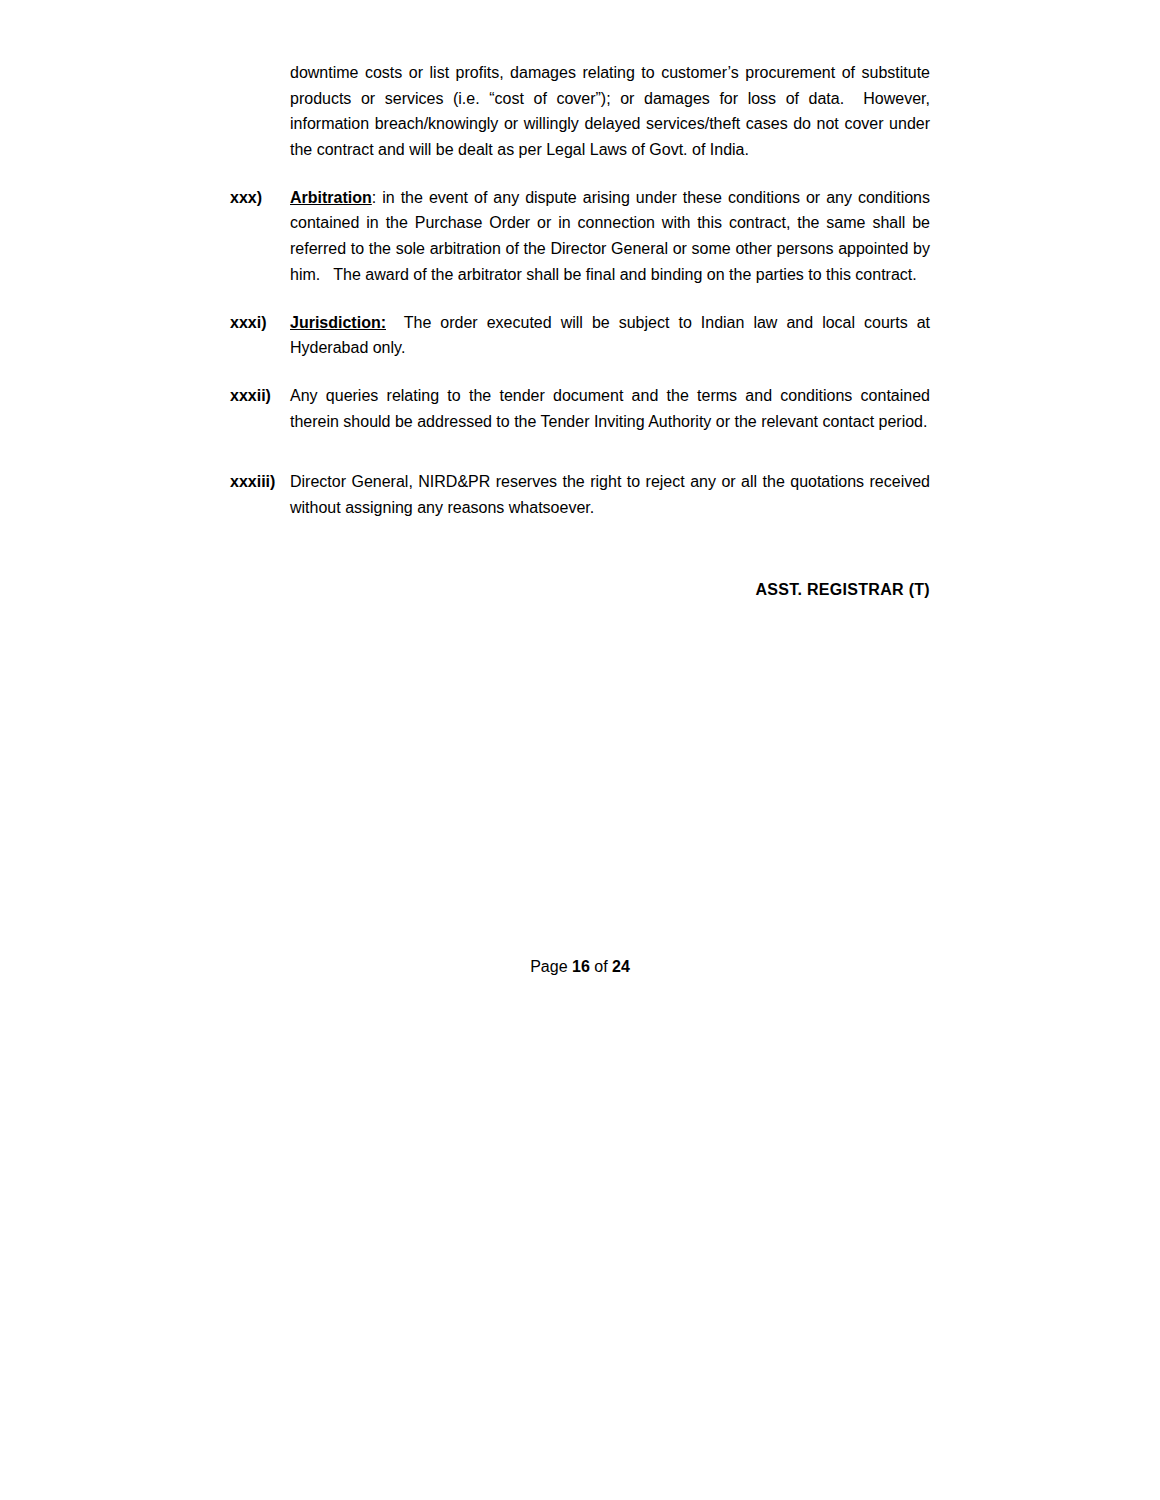downtime costs or list profits, damages relating to customer’s procurement of substitute products or services (i.e. “cost of cover”); or damages for loss of data. However, information breach/knowingly or willingly delayed services/theft cases do not cover under the contract and will be dealt as per Legal Laws of Govt. of India.
xxx)
Arbitration: in the event of any dispute arising under these conditions or any conditions contained in the Purchase Order or in connection with this contract, the same shall be referred to the sole arbitration of the Director General or some other persons appointed by him. The award of the arbitrator shall be final and binding on the parties to this contract.
xxxi)
Jurisdiction: The order executed will be subject to Indian law and local courts at Hyderabad only.
xxxii)
Any queries relating to the tender document and the terms and conditions contained therein should be addressed to the Tender Inviting Authority or the relevant contact period.
xxxiii)
Director General, NIRD&PR reserves the right to reject any or all the quotations received without assigning any reasons whatsoever.
ASST. REGISTRAR (T)
Page 16 of 24